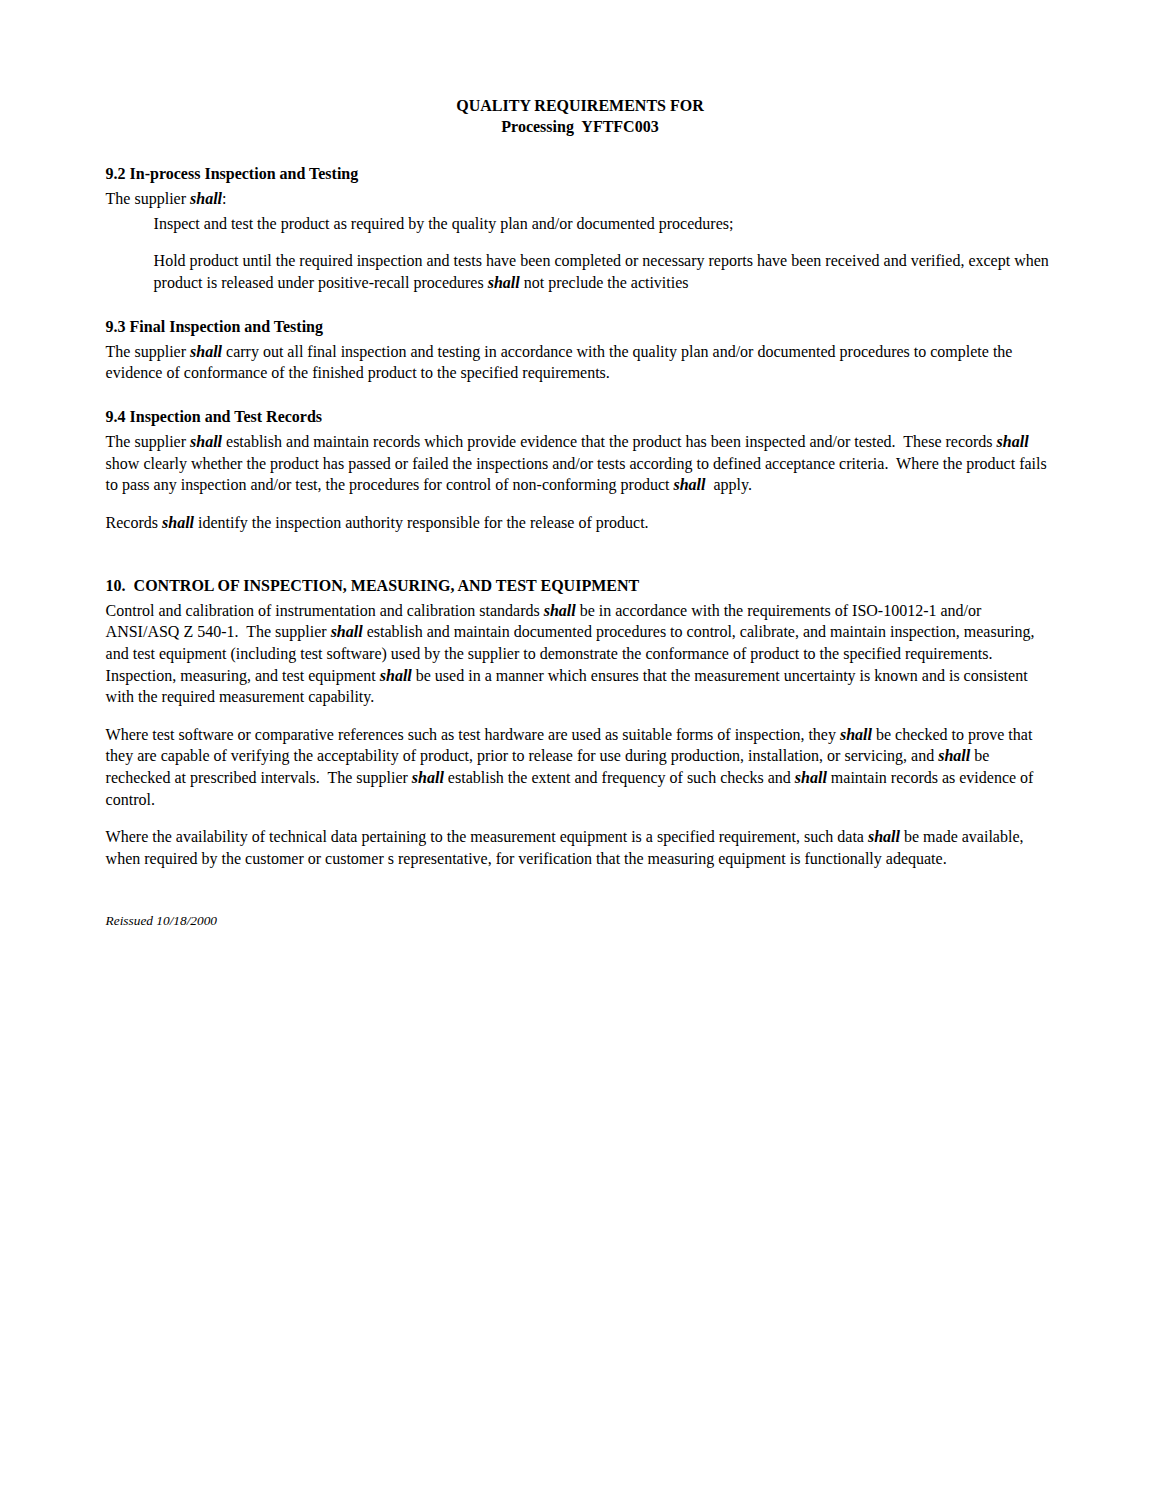QUALITY REQUIREMENTS FOR
Processing YFTFC003
9.2 In-process Inspection and Testing
The supplier shall:
Inspect and test the product as required by the quality plan and/or documented procedures;
Hold product until the required inspection and tests have been completed or necessary reports have been received and verified, except when product is released under positive-recall procedures shall not preclude the activities
9.3 Final Inspection and Testing
The supplier shall carry out all final inspection and testing in accordance with the quality plan and/or documented procedures to complete the evidence of conformance of the finished product to the specified requirements.
9.4 Inspection and Test Records
The supplier shall establish and maintain records which provide evidence that the product has been inspected and/or tested. These records shall show clearly whether the product has passed or failed the inspections and/or tests according to defined acceptance criteria. Where the product fails to pass any inspection and/or test, the procedures for control of non-conforming product shall apply.
Records shall identify the inspection authority responsible for the release of product.
10. CONTROL OF INSPECTION, MEASURING, AND TEST EQUIPMENT
Control and calibration of instrumentation and calibration standards shall be in accordance with the requirements of ISO-10012-1 and/or ANSI/ASQ Z 540-1. The supplier shall establish and maintain documented procedures to control, calibrate, and maintain inspection, measuring, and test equipment (including test software) used by the supplier to demonstrate the conformance of product to the specified requirements. Inspection, measuring, and test equipment shall be used in a manner which ensures that the measurement uncertainty is known and is consistent with the required measurement capability.
Where test software or comparative references such as test hardware are used as suitable forms of inspection, they shall be checked to prove that they are capable of verifying the acceptability of product, prior to release for use during production, installation, or servicing, and shall be rechecked at prescribed intervals. The supplier shall establish the extent and frequency of such checks and shall maintain records as evidence of control.
Where the availability of technical data pertaining to the measurement equipment is a specified requirement, such data shall be made available, when required by the customer or customer s representative, for verification that the measuring equipment is functionally adequate.
Reissued 10/18/2000